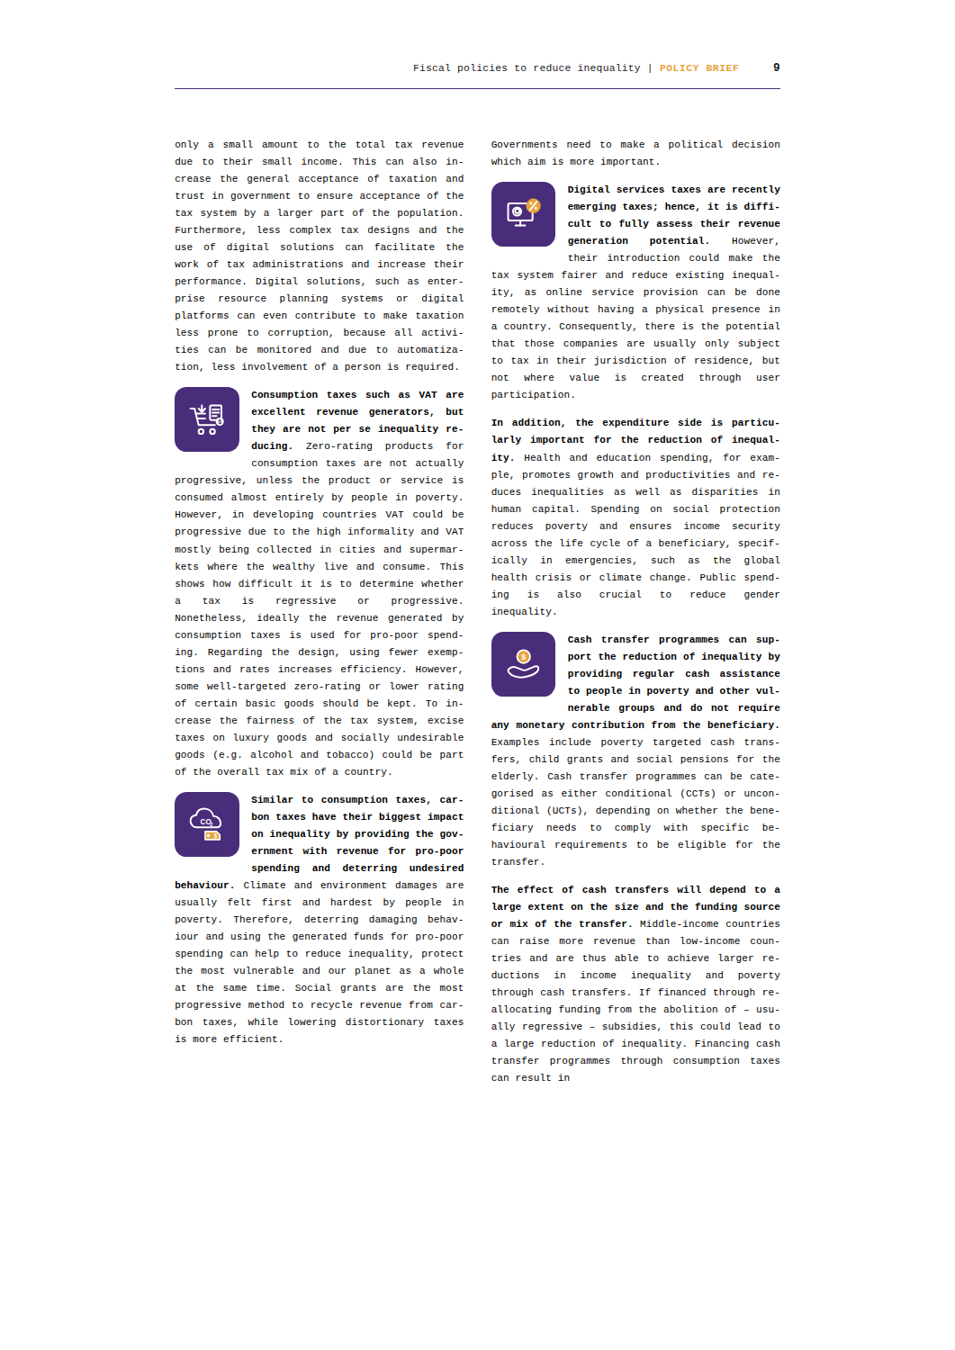Fiscal policies to reduce inequality | POLICY BRIEF 9
only a small amount to the total tax revenue due to their small income. This can also increase the general acceptance of taxation and trust in government to ensure acceptance of the tax system by a larger part of the population. Furthermore, less complex tax designs and the use of digital solutions can facilitate the work of tax administrations and increase their performance. Digital solutions, such as enterprise resource planning systems or digital platforms can even contribute to make taxation less prone to corruption, because all activities can be monitored and due to automatization, less involvement of a person is required.
$
Consumption taxes such as VAT are excellent revenue generators, but they are not per se inequality reducing. Zero-rating products for consumption taxes are not actually progressive, unless the product or service is consumed almost entirely by people in poverty. However, in developing countries VAT could be progressive due to the high informality and VAT mostly being collected in cities and supermarkets where the wealthy live and consume. This shows how difficult it is to determine whether a tax is regressive or progressive. Nonetheless, ideally the revenue generated by consumption taxes is used for pro-poor spending. Regarding the design, using fewer exemptions and rates increases efficiency. However, some well-targeted zero-rating or lower rating of certain basic goods should be kept. To increase the fairness of the tax system, excise taxes on luxury goods and socially undesirable goods (e.g. alcohol and tobacco) could be part of the overall tax mix of a country.
CO 2 $
Similar to consumption taxes, carbon taxes have their biggest impact on inequality by providing the government with revenue for pro-poor spending and deterring undesired behaviour. Climate and environment damages are usually felt first and hardest by people in poverty. Therefore, deterring damaging behaviour and using the generated funds for pro-poor spending can help to reduce inequality, protect the most vulnerable and our planet as a whole at the same time. Social grants are the most progressive method to recycle revenue from carbon taxes, while lowering distortionary taxes is more efficient.
Governments need to make a political decision which aim is more important.
Digital services taxes are recently emerging taxes; hence, it is difficult to fully assess their revenue generation potential. However, their introduction could make the tax system fairer and reduce existing inequality, as online service provision can be done remotely without having a physical presence in a country. Consequently, there is the potential that those companies are usually only subject to tax in their jurisdiction of residence, but not where value is created through user participation.
In addition, the expenditure side is particularly important for the reduction of inequality. Health and education spending, for example, promotes growth and productivities and reduces inequalities as well as disparities in human capital. Spending on social protection reduces poverty and ensures income security across the life cycle of a beneficiary, specifically in emergencies, such as the global health crisis or climate change. Public spending is also crucial to reduce gender inequality.
$
Cash transfer programmes can support the reduction of inequality by providing regular cash assistance to people in poverty and other vulnerable groups and do not require any monetary contribution from the beneficiary. Examples include poverty targeted cash transfers, child grants and social pensions for the elderly. Cash transfer programmes can be categorised as either conditional (CCTs) or unconditional (UCTs), depending on whether the beneficiary needs to comply with specific behavioural requirements to be eligible for the transfer.
The effect of cash transfers will depend to a large extent on the size and the funding source or mix of the transfer. Middle-income countries can raise more revenue than low-income countries and are thus able to achieve larger reductions in income inequality and poverty through cash transfers. If financed through reallocating funding from the abolition of – usually regressive – subsidies, this could lead to a large reduction of inequality. Financing cash transfer programmes through consumption taxes can result in